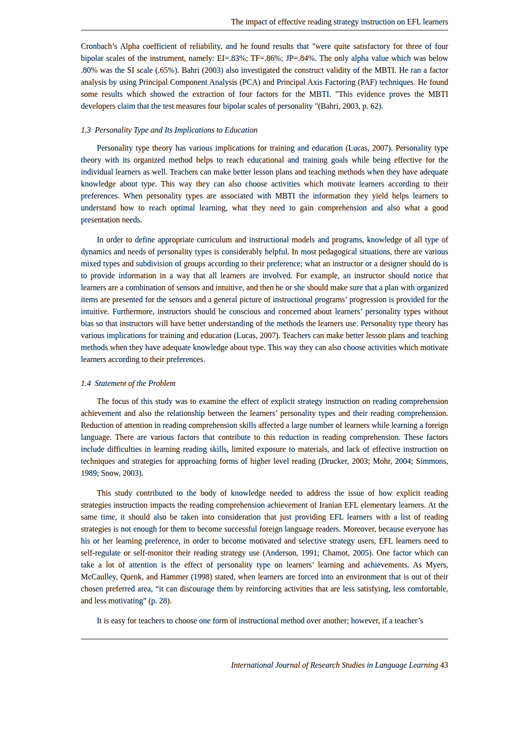The impact of effective reading strategy instruction on EFL learners
Cronbach’s Alpha coefficient of reliability, and he found results that "were quite satisfactory for three of four bipolar scales of the instrument, namely: EI=.83%; TF=.86%; JP=.84%. The only alpha value which was below .80% was the SI scale (.65%). Bahri (2003) also investigated the construct validity of the MBTI. He ran a factor analysis by using Principal Component Analysis (PCA) and Principal Axis Factoring (PAF) techniques. He found some results which showed the extraction of four factors for the MBTI. "This evidence proves the MBTI developers claim that the test measures four bipolar scales of personality "(Bahri, 2003, p. 62).
1.3 Personality Type and Its Implications to Education
Personality type theory has various implications for training and education (Lucas, 2007). Personality type theory with its organized method helps to reach educational and training goals while being effective for the individual learners as well. Teachers can make better lesson plans and teaching methods when they have adequate knowledge about type. This way they can also choose activities which motivate learners according to their preferences. When personality types are associated with MBTI the information they yield helps learners to understand how to reach optimal learning, what they need to gain comprehension and also what a good presentation needs.
In order to define appropriate curriculum and instructional models and programs, knowledge of all type of dynamics and needs of personality types is considerably helpful. In most pedagogical situations, there are various mixed types and subdivision of groups according to their preference; what an instructor or a designer should do is to provide information in a way that all learners are involved. For example, an instructor should notice that learners are a combination of sensors and intuitive, and then he or she should make sure that a plan with organized items are presented for the sensors and a general picture of instructional programs’ progression is provided for the intuitive. Furthermore, instructors should be conscious and concerned about learners’ personality types without bias so that instructors will have better understanding of the methods the learners use. Personality type theory has various implications for training and education (Lucas, 2007). Teachers can make better lesson plans and teaching methods when they have adequate knowledge about type. This way they can also choose activities which motivate learners according to their preferences.
1.4 Statement of the Problem
The focus of this study was to examine the effect of explicit strategy instruction on reading comprehension achievement and also the relationship between the learners’ personality types and their reading comprehension. Reduction of attention in reading comprehension skills affected a large number of learners while learning a foreign language. There are various factors that contribute to this reduction in reading comprehension. These factors include difficulties in learning reading skills, limited exposure to materials, and lack of effective instruction on techniques and strategies for approaching forms of higher level reading (Drucker, 2003; Mohr, 2004; Simmons, 1989; Snow, 2003).
This study contributed to the body of knowledge needed to address the issue of how explicit reading strategies instruction impacts the reading comprehension achievement of Iranian EFL elementary learners. At the same time, it should also be taken into consideration that just providing EFL learners with a list of reading strategies is not enough for them to become successful foreign language readers. Moreover, because everyone has his or her learning preference, in order to become motivated and selective strategy users, EFL learners need to self-regulate or self-monitor their reading strategy use (Anderson, 1991; Chamot, 2005). One factor which can take a lot of attention is the effect of personality type on learners’ learning and achievements. As Myers, McCaulley, Quenk, and Hammer (1998) stated, when learners are forced into an environment that is out of their chosen preferred area, “it can discourage them by reinforcing activities that are less satisfying, less comfortable, and less motivating” (p. 28).
It is easy for teachers to choose one form of instructional method over another; however, if a teacher’s
International Journal of Research Studies in Language Learning 43